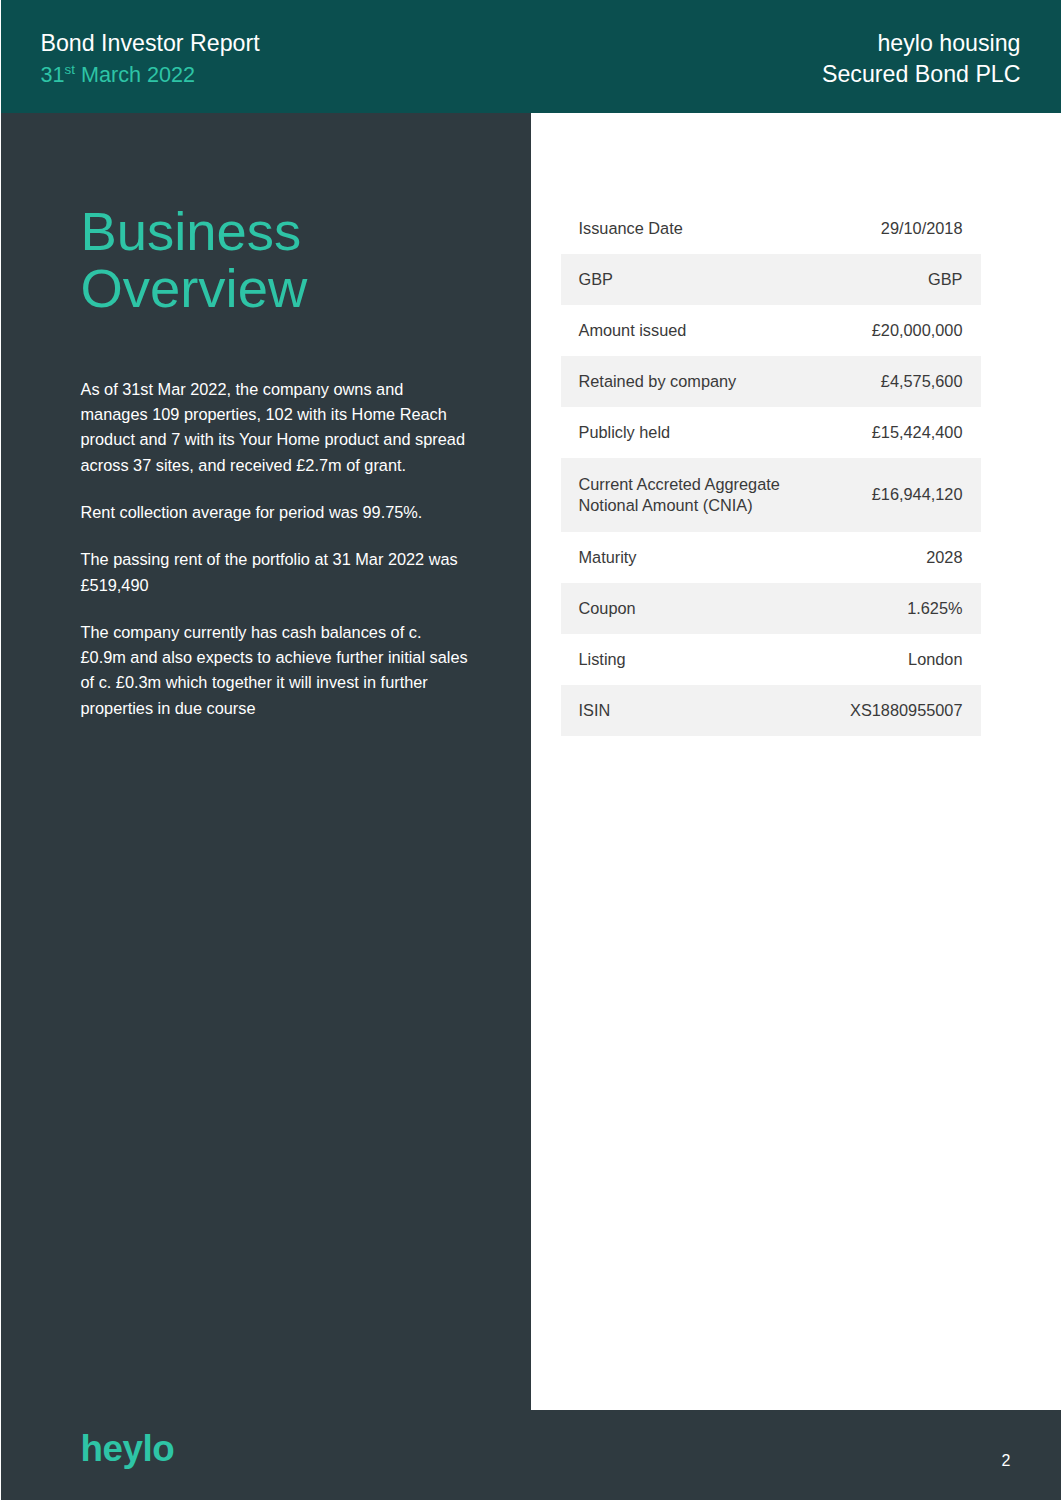Bond Investor Report
31st March 2022
heylo housing
Secured Bond PLC
Business
Overview
As of 31st Mar 2022, the company owns and manages 109 properties, 102 with its Home Reach product and 7 with its Your Home product and spread across 37 sites, and received £2.7m of grant.
Rent collection average for period was 99.75%.
The passing rent of the portfolio at 31 Mar 2022 was £519,490
The company currently has cash balances of c. £0.9m and also expects to achieve further initial sales of c. £0.3m which together it will invest in further properties in due course
| Issuance Date | 29/10/2018 |
| GBP | GBP |
| Amount issued | £20,000,000 |
| Retained by company | £4,575,600 |
| Publicly held | £15,424,400 |
| Current Accreted Aggregate Notional Amount (CNIA) | £16,944,120 |
| Maturity | 2028 |
| Coupon | 1.625% |
| Listing | London |
| ISIN | XS1880955007 |
heylo
2